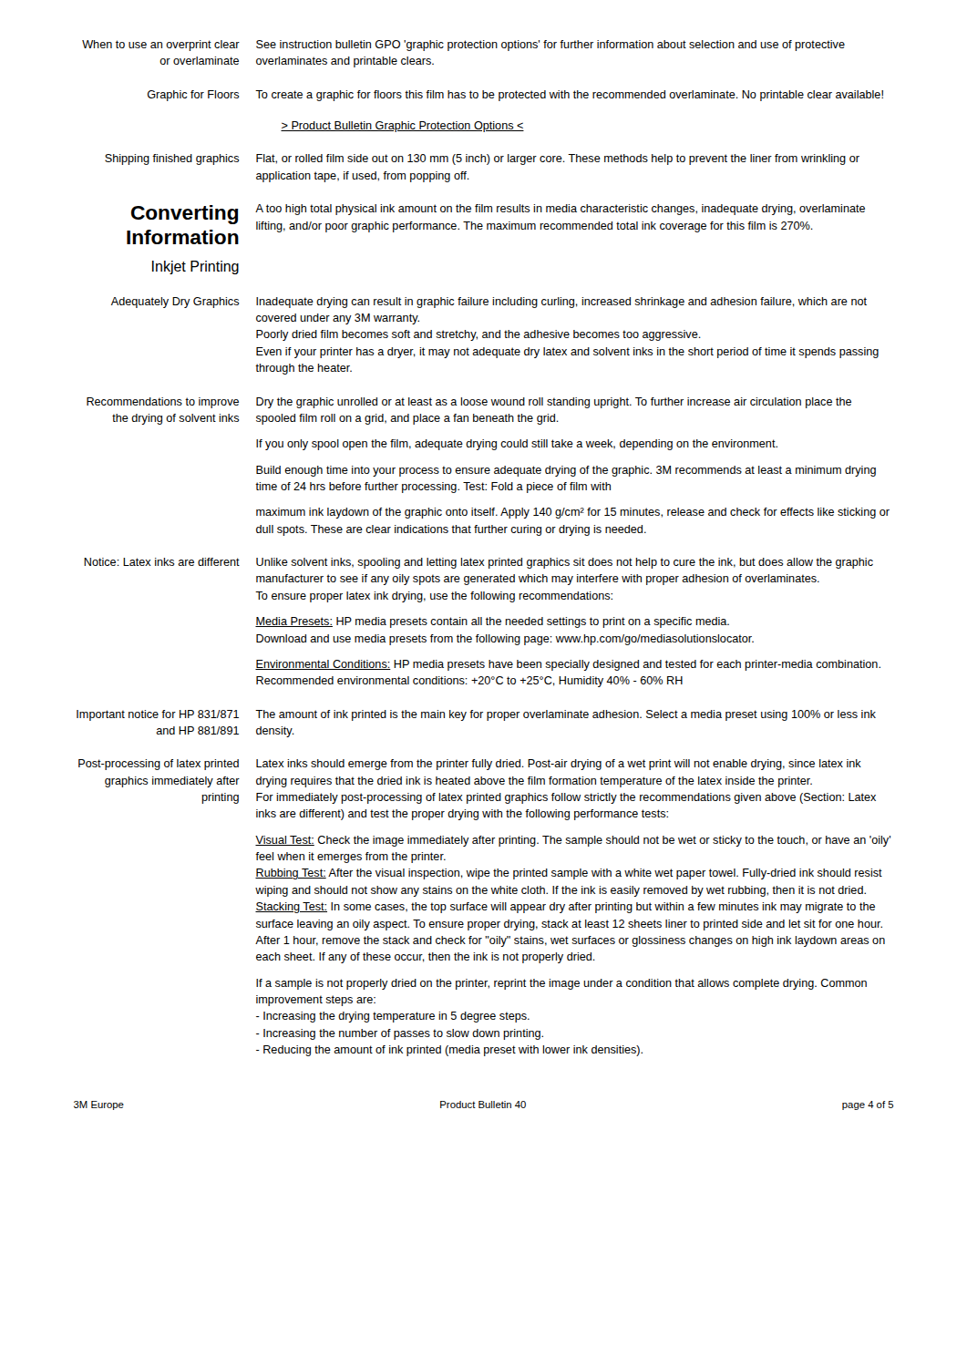When to use an overprint clear or overlaminate
See instruction bulletin GPO 'graphic protection options' for further information about selection and use of protective overlaminates and printable clears.
Graphic for Floors
To create a graphic for floors this film has to be protected with the recommended overlaminate. No printable clear available!
> Product Bulletin Graphic Protection Options <
Shipping finished graphics
Flat, or rolled film side out on 130 mm (5 inch) or larger core. These methods help to prevent the liner from wrinkling or application tape, if used, from popping off.
Converting
Information
Inkjet Printing
A too high total physical ink amount on the film results in media characteristic changes, inadequate drying, overlaminate lifting, and/or poor graphic performance. The maximum recommended total ink coverage for this film is 270%.
Adequately Dry Graphics
Inadequate drying can result in graphic failure including curling, increased shrinkage and adhesion failure, which are not covered under any 3M warranty.
Poorly dried film becomes soft and stretchy, and the adhesive becomes too aggressive.
Even if your printer has a dryer, it may not adequate dry latex and solvent inks in the short period of time it spends passing through the heater.
Recommendations to improve the drying of solvent inks
Dry the graphic unrolled or at least as a loose wound roll standing upright. To further increase air circulation place the spooled film roll on a grid, and place a fan beneath the grid.
If you only spool open the film, adequate drying could still take a week, depending on the environment.
Build enough time into your process to ensure adequate drying of the graphic. 3M recommends at least a minimum drying time of 24 hrs before further processing. Test: Fold a piece of film with
maximum ink laydown of the graphic onto itself. Apply 140 g/cm² for 15 minutes, release and check for effects like sticking or dull spots. These are clear indications that further curing or drying is needed.
Notice: Latex inks are different
Unlike solvent inks, spooling and letting latex printed graphics sit does not help to cure the ink, but does allow the graphic manufacturer to see if any oily spots are generated which may interfere with proper adhesion of overlaminates.
To ensure proper latex ink drying, use the following recommendations:
Media Presets: HP media presets contain all the needed settings to print on a specific media.
Download and use media presets from the following page: www.hp.com/go/mediasolutionslocator.
Environmental Conditions: HP media presets have been specially designed and tested for each printer-media combination.
Recommended environmental conditions: +20°C to +25°C, Humidity 40% - 60% RH
Important notice for HP 831/871 and HP 881/891
The amount of ink printed is the main key for proper overlaminate adhesion. Select a media preset using 100% or less ink density.
Post-processing of latex printed graphics immediately after printing
Latex inks should emerge from the printer fully dried. Post-air drying of a wet print will not enable drying, since latex ink drying requires that the dried ink is heated above the film formation temperature of the latex inside the printer.
For immediately post-processing of latex printed graphics follow strictly the recommendations given above (Section: Latex inks are different) and test the proper drying with the following performance tests:
Visual Test: Check the image immediately after printing. The sample should not be wet or sticky to the touch, or have an 'oily' feel when it emerges from the printer.
Rubbing Test: After the visual inspection, wipe the printed sample with a white wet paper towel. Fully-dried ink should resist wiping and should not show any stains on the white cloth. If the ink is easily removed by wet rubbing, then it is not dried.
Stacking Test: In some cases, the top surface will appear dry after printing but within a few minutes ink may migrate to the surface leaving an oily aspect. To ensure proper drying, stack at least 12 sheets liner to printed side and let sit for one hour.
After 1 hour, remove the stack and check for "oily" stains, wet surfaces or glossiness changes on high ink laydown areas on each sheet. If any of these occur, then the ink is not properly dried.
If a sample is not properly dried on the printer, reprint the image under a condition that allows complete drying. Common improvement steps are:
- Increasing the drying temperature in 5 degree steps.
- Increasing the number of passes to slow down printing.
- Reducing the amount of ink printed (media preset with lower ink densities).
3M Europe
Product Bulletin 40
page 4 of 5